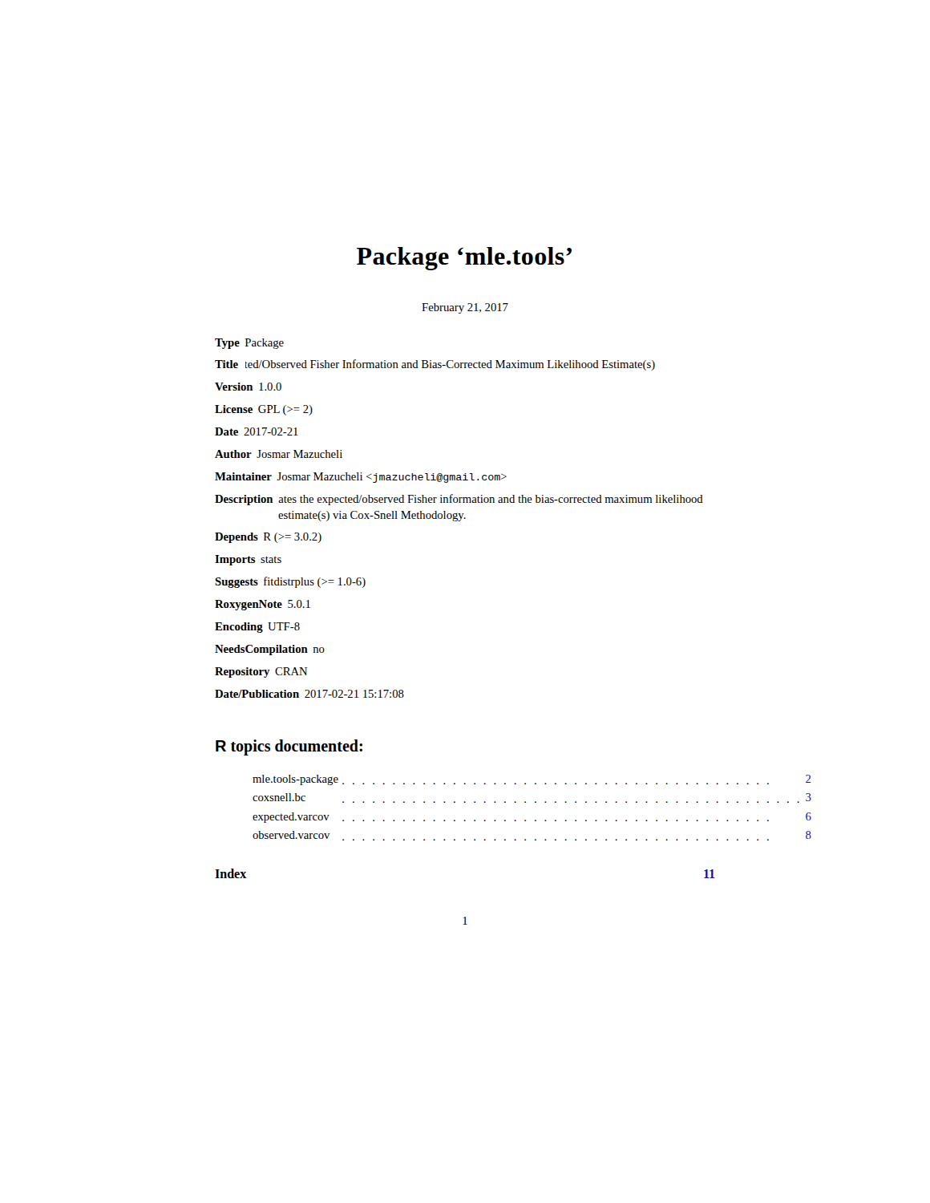Package ‘mle.tools’
February 21, 2017
Type
Package
Title
Expected/Observed Fisher Information and Bias-Corrected Maximum Likelihood Estimate(s)
Version
1.0.0
License
GPL (>= 2)
Date
2017-02-21
Author
Josmar Mazucheli
Maintainer
Josmar Mazucheli <jmazucheli@gmail.com>
Description
Calculates the expected/observed Fisher information and the bias-corrected maximum likelihood estimate(s) via Cox-Snell Methodology.
Depends
R (>= 3.0.2)
Imports
stats
Suggests
fitdistrplus (>= 1.0-6)
RoxygenNote
5.0.1
Encoding
UTF-8
NeedsCompilation
no
Repository
CRAN
Date/Publication
2017-02-21 15:17:08
R topics documented:
| mle.tools-package | . . . . . . . . . . . . . . . . . . . . . . . . . . . . . . . . . . . . . . . . . . . | 2 |
| coxsnell.bc | . . . . . . . . . . . . . . . . . . . . . . . . . . . . . . . . . . . . . . . . . . . . . . | 3 |
| expected.varcov | . . . . . . . . . . . . . . . . . . . . . . . . . . . . . . . . . . . . . . . . . . . | 6 |
| observed.varcov | . . . . . . . . . . . . . . . . . . . . . . . . . . . . . . . . . . . . . . . . . . . | 8 |
Index 11
1